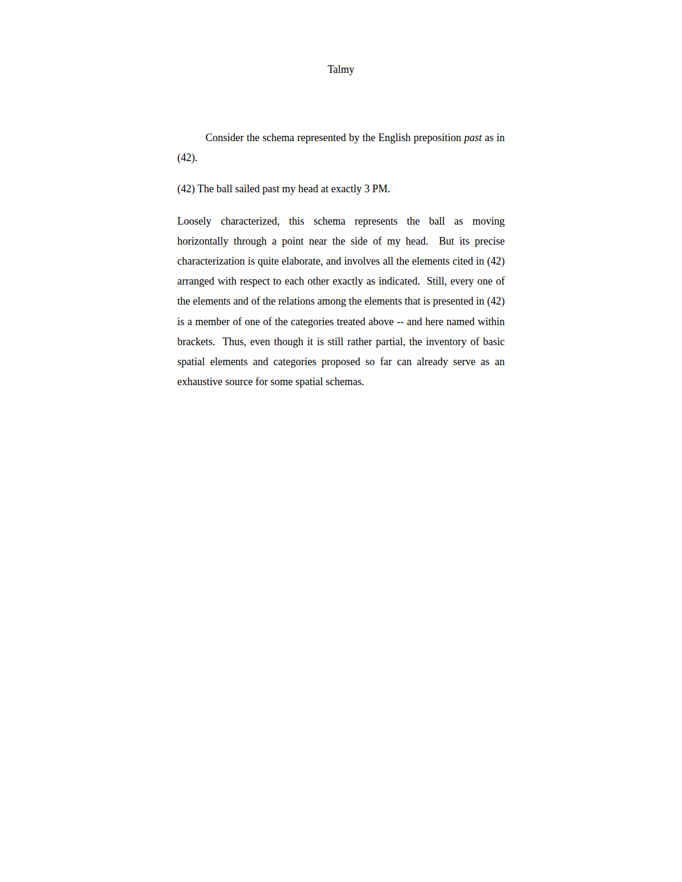Talmy
Consider the schema represented by the English preposition past as in (42).
(42) The ball sailed past my head at exactly 3 PM.
Loosely characterized, this schema represents the ball as moving horizontally through a point near the side of my head. But its precise characterization is quite elaborate, and involves all the elements cited in (42) arranged with respect to each other exactly as indicated. Still, every one of the elements and of the relations among the elements that is presented in (42) is a member of one of the categories treated above -- and here named within brackets. Thus, even though it is still rather partial, the inventory of basic spatial elements and categories proposed so far can already serve as an exhaustive source for some spatial schemas.